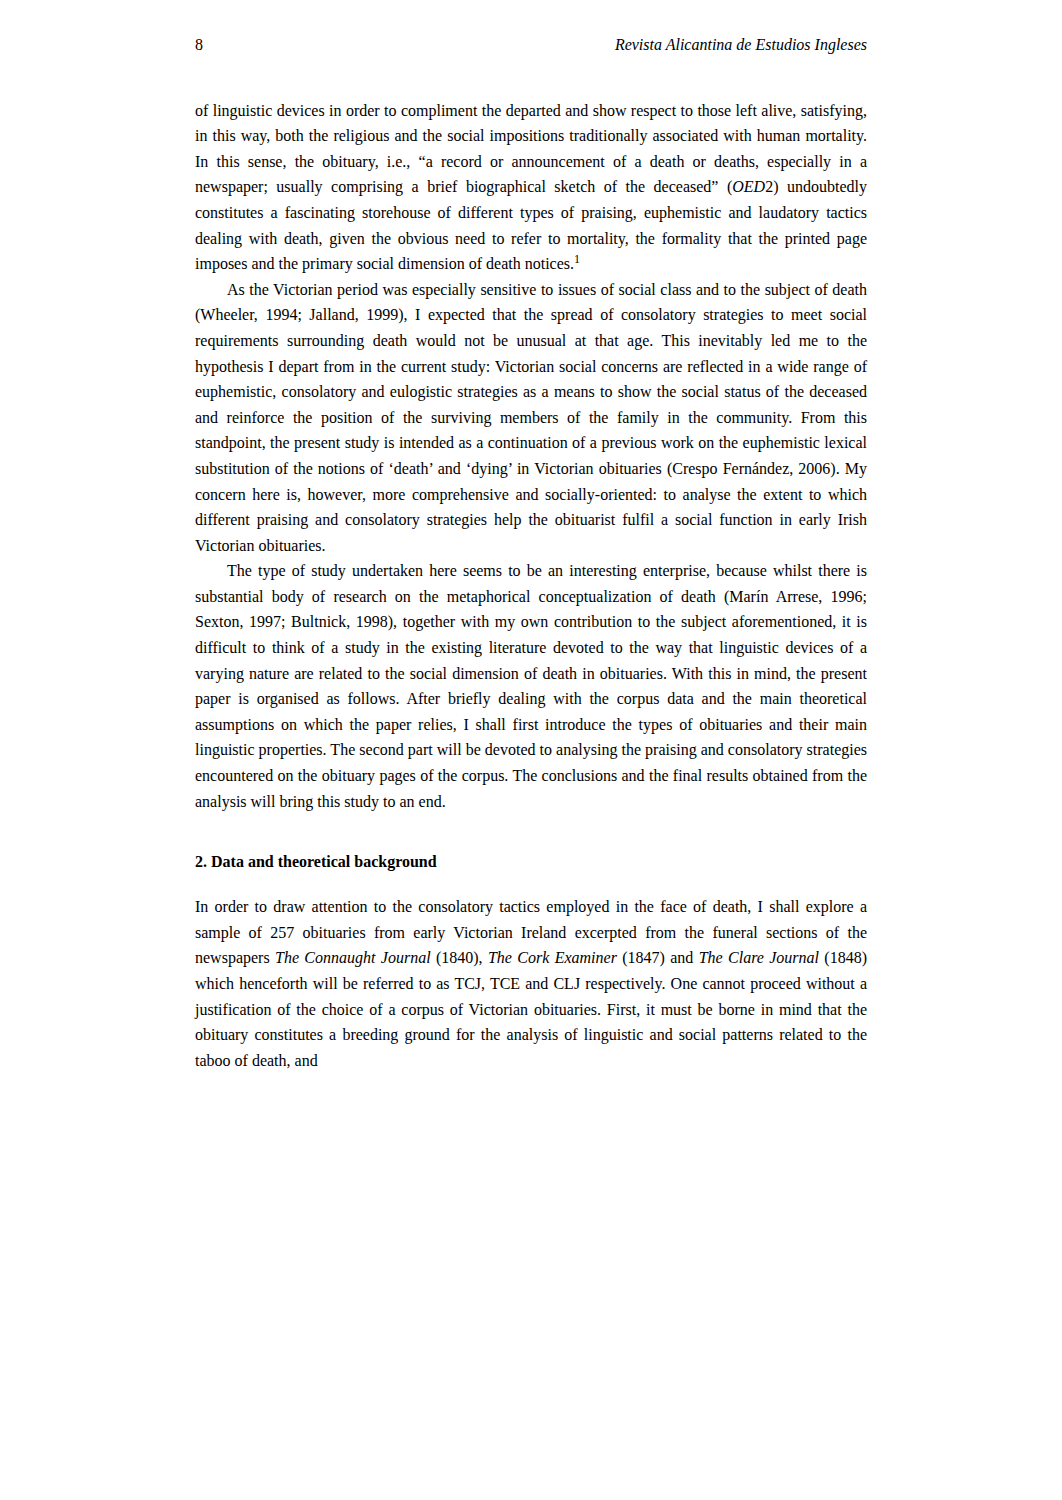8 Revista Alicantina de Estudios Ingleses
of linguistic devices in order to compliment the departed and show respect to those left alive, satisfying, in this way, both the religious and the social impositions traditionally associated with human mortality. In this sense, the obituary, i.e., “a record or announcement of a death or deaths, especially in a newspaper; usually comprising a brief biographical sketch of the deceased” (OED2) undoubtedly constitutes a fascinating storehouse of different types of praising, euphemistic and laudatory tactics dealing with death, given the obvious need to refer to mortality, the formality that the printed page imposes and the primary social dimension of death notices.1
As the Victorian period was especially sensitive to issues of social class and to the subject of death (Wheeler, 1994; Jalland, 1999), I expected that the spread of consolatory strategies to meet social requirements surrounding death would not be unusual at that age. This inevitably led me to the hypothesis I depart from in the current study: Victorian social concerns are reflected in a wide range of euphemistic, consolatory and eulogistic strategies as a means to show the social status of the deceased and reinforce the position of the surviving members of the family in the community. From this standpoint, the present study is intended as a continuation of a previous work on the euphemistic lexical substitution of the notions of ‘death’ and ‘dying’ in Victorian obituaries (Crespo Fernández, 2006). My concern here is, however, more comprehensive and socially-oriented: to analyse the extent to which different praising and consolatory strategies help the obituarist fulfil a social function in early Irish Victorian obituaries.
The type of study undertaken here seems to be an interesting enterprise, because whilst there is substantial body of research on the metaphorical conceptualization of death (Marín Arrese, 1996; Sexton, 1997; Bultnick, 1998), together with my own contribution to the subject aforementioned, it is difficult to think of a study in the existing literature devoted to the way that linguistic devices of a varying nature are related to the social dimension of death in obituaries. With this in mind, the present paper is organised as follows. After briefly dealing with the corpus data and the main theoretical assumptions on which the paper relies, I shall first introduce the types of obituaries and their main linguistic properties. The second part will be devoted to analysing the praising and consolatory strategies encountered on the obituary pages of the corpus. The conclusions and the final results obtained from the analysis will bring this study to an end.
2. Data and theoretical background
In order to draw attention to the consolatory tactics employed in the face of death, I shall explore a sample of 257 obituaries from early Victorian Ireland excerpted from the funeral sections of the newspapers The Connaught Journal (1840), The Cork Examiner (1847) and The Clare Journal (1848) which henceforth will be referred to as TCJ, TCE and CLJ respectively. One cannot proceed without a justification of the choice of a corpus of Victorian obituaries. First, it must be borne in mind that the obituary constitutes a breeding ground for the analysis of linguistic and social patterns related to the taboo of death, and